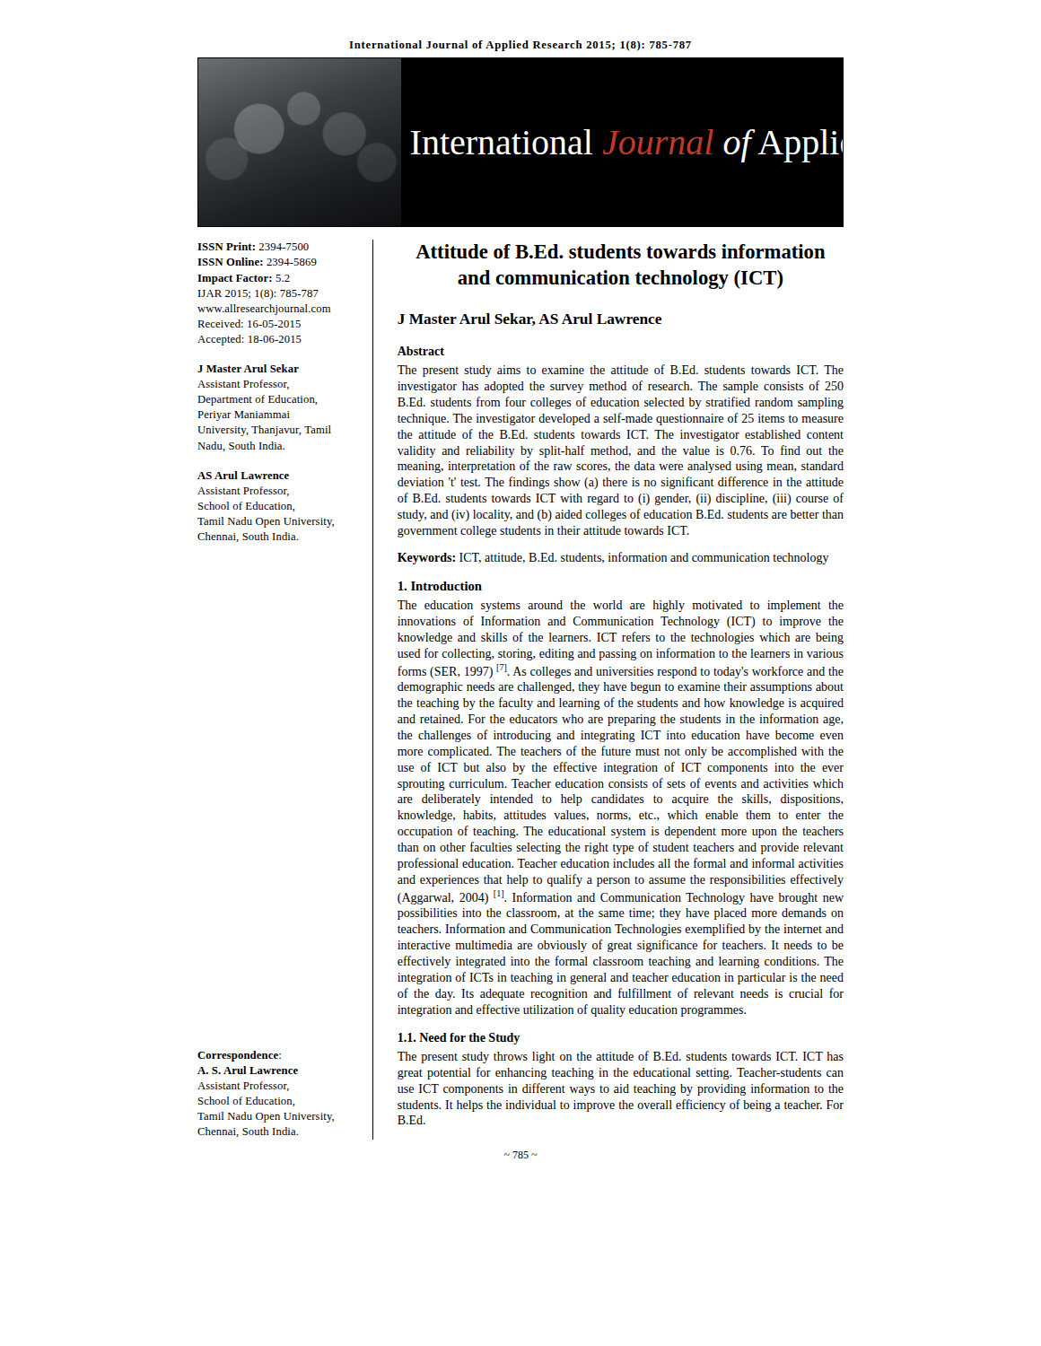International Journal of Applied Research 2015; 1(8): 785-787
International Journal of Applied Research
ISSN Print: 2394-7500
ISSN Online: 2394-5869
Impact Factor: 5.2
IJAR 2015; 1(8): 785-787
www.allresearchjournal.com
Received: 16-05-2015
Accepted: 18-06-2015
J Master Arul Sekar
Assistant Professor,
Department of Education,
Periyar Maniammai
University, Thanjavur, Tamil
Nadu, South India.
AS Arul Lawrence
Assistant Professor,
School of Education,
Tamil Nadu Open University,
Chennai, South India.
Correspondence:
A. S. Arul Lawrence
Assistant Professor,
School of Education,
Tamil Nadu Open University,
Chennai, South India.
Attitude of B.Ed. students towards information and communication technology (ICT)
J Master Arul Sekar, AS Arul Lawrence
Abstract
The present study aims to examine the attitude of B.Ed. students towards ICT. The investigator has adopted the survey method of research. The sample consists of 250 B.Ed. students from four colleges of education selected by stratified random sampling technique. The investigator developed a self-made questionnaire of 25 items to measure the attitude of the B.Ed. students towards ICT. The investigator established content validity and reliability by split-half method, and the value is 0.76. To find out the meaning, interpretation of the raw scores, the data were analysed using mean, standard deviation 't' test. The findings show (a) there is no significant difference in the attitude of B.Ed. students towards ICT with regard to (i) gender, (ii) discipline, (iii) course of study, and (iv) locality, and (b) aided colleges of education B.Ed. students are better than government college students in their attitude towards ICT.
Keywords: ICT, attitude, B.Ed. students, information and communication technology
1. Introduction
The education systems around the world are highly motivated to implement the innovations of Information and Communication Technology (ICT) to improve the knowledge and skills of the learners. ICT refers to the technologies which are being used for collecting, storing, editing and passing on information to the learners in various forms (SER, 1997) [7]. As colleges and universities respond to today's workforce and the demographic needs are challenged, they have begun to examine their assumptions about the teaching by the faculty and learning of the students and how knowledge is acquired and retained. For the educators who are preparing the students in the information age, the challenges of introducing and integrating ICT into education have become even more complicated. The teachers of the future must not only be accomplished with the use of ICT but also by the effective integration of ICT components into the ever sprouting curriculum. Teacher education consists of sets of events and activities which are deliberately intended to help candidates to acquire the skills, dispositions, knowledge, habits, attitudes values, norms, etc., which enable them to enter the occupation of teaching. The educational system is dependent more upon the teachers than on other faculties selecting the right type of student teachers and provide relevant professional education. Teacher education includes all the formal and informal activities and experiences that help to qualify a person to assume the responsibilities effectively (Aggarwal, 2004) [1]. Information and Communication Technology have brought new possibilities into the classroom, at the same time; they have placed more demands on teachers. Information and Communication Technologies exemplified by the internet and interactive multimedia are obviously of great significance for teachers. It needs to be effectively integrated into the formal classroom teaching and learning conditions. The integration of ICTs in teaching in general and teacher education in particular is the need of the day. Its adequate recognition and fulfillment of relevant needs is crucial for integration and effective utilization of quality education programmes.
1.1. Need for the Study
The present study throws light on the attitude of B.Ed. students towards ICT. ICT has great potential for enhancing teaching in the educational setting. Teacher-students can use ICT components in different ways to aid teaching by providing information to the students. It helps the individual to improve the overall efficiency of being a teacher. For B.Ed.
~ 785 ~